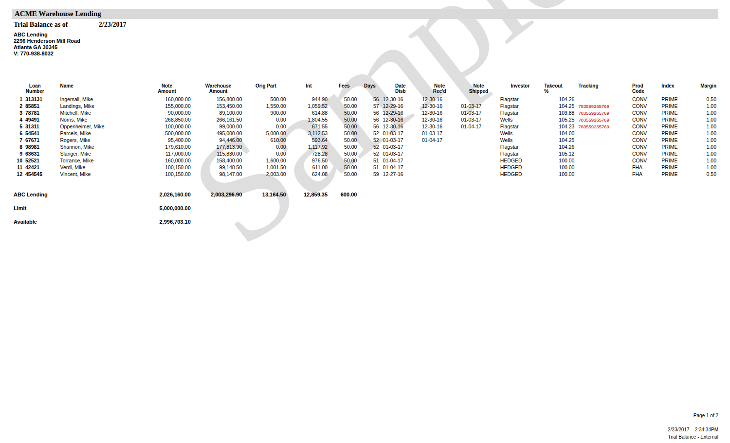Sample
ACME Warehouse Lending
Trial Balance as of 2/23/2017
ABC Lending
2296 Henderson Mill Road
Atlanta GA 30345
V: 770-938-8032
| Loan | Name | Note | Warehouse | Orig Part | Int | Fees | Days | Date | Note | Note | Investor | Takeout | Tracking | Prod | Index | Margin |
| --- | --- | --- | --- | --- | --- | --- | --- | --- | --- | --- | --- | --- | --- | --- | --- | --- |
| Number | | Amount | Amount | | | | | Disb | Rec'd | Shipped | | % | | Code | | |
| 1 313131 | Ingersall, Mike | 160,000.00 | 156,800.00 | 500.00 | 944.90 | 50.00 | 56 | 12-30-16 | 12-30-16 | | Flagstar | 104.26 | | CONV | PRIME | 0.50 |
| 2 85851 | Landings, Mike | 155,000.00 | 153,450.00 | 1,550.00 | 1,059.52 | 50.00 | 57 | 12-29-16 | 12-30-16 | 01-03-17 | Flagstar | 104.25 | 783559265769 | CONV | PRIME | 1.00 |
| 3 78781 | Mitchell, Mike | 90,000.00 | 89,100.00 | 900.00 | 614.88 | 50.00 | 56 | 12-29-16 | 12-30-16 | 01-03-17 | Flagstar | 103.88 | 783559265769 | CONV | PRIME | 1.00 |
| 4 49491 | Norris, Mike | 268,850.00 | 266,161.50 | 0.00 | 1,804.55 | 50.00 | 56 | 12-30-16 | 12-30-16 | 01-03-17 | Wells | 105.25 | 783559265769 | CONV | PRIME | 1.00 |
| 5 31311 | Oppenheimer, Mike | 100,000.00 | 99,000.00 | 0.00 | 671.55 | 50.00 | 56 | 12-30-16 | 12-30-16 | 01-04-17 | Flagstar | 104.23 | 783559265769 | CONV | PRIME | 1.00 |
| 6 54541 | Parcels, Mike | 500,000.00 | 495,000.00 | 5,000.00 | 3,112.53 | 50.00 | 52 | 01-03-17 | 01-03-17 | | Wells | 104.00 | | CONV | PRIME | 1.00 |
| 7 67671 | Rogers, Mike | 95,400.00 | 94,446.00 | 610.00 | 593.64 | 50.00 | 52 | 01-03-17 | 01-04-17 | | Wells | 104.25 | | CONV | PRIME | 1.00 |
| 8 98981 | Shannon, Mike | 179,610.00 | 177,813.90 | 0.00 | 1,117.92 | 50.00 | 52 | 01-03-17 | | | Flagstar | 104.26 | | CONV | PRIME | 1.00 |
| 9 63631 | Slanger, Mike | 117,000.00 | 115,830.00 | 0.00 | 728.28 | 50.00 | 52 | 01-03-17 | | | Flagstar | 105.12 | | CONV | PRIME | 1.00 |
| 10 52521 | Torrance, Mike | 160,000.00 | 158,400.00 | 1,600.00 | 976.50 | 50.00 | 51 | 01-04-17 | | | HEDGED | 100.00 | | CONV | PRIME | 1.00 |
| 11 42421 | Verdi, Mike | 100,150.00 | 99,148.50 | 1,001.50 | 611.00 | 50.00 | 51 | 01-04-17 | | | HEDGED | 100.00 | | FHA | PRIME | 1.00 |
| 12 454545 | Vincent, Mike | 100,150.00 | 98,147.00 | 2,003.00 | 624.08 | 50.00 | 59 | 12-27-16 | | | HEDGED | 100.00 | | FHA | PRIME | 0.50 |
| ABC Lending | 2,026,160.00 | 2,003,296.90 | 13,164.50 | 12,859.35 | 600.00 | |
| Limit | 5,000,000.00 | |
| Available | 2,996,703.10 | |
Page 1 of 2
2/23/2017 2:34:34PM
Trial Balance - External